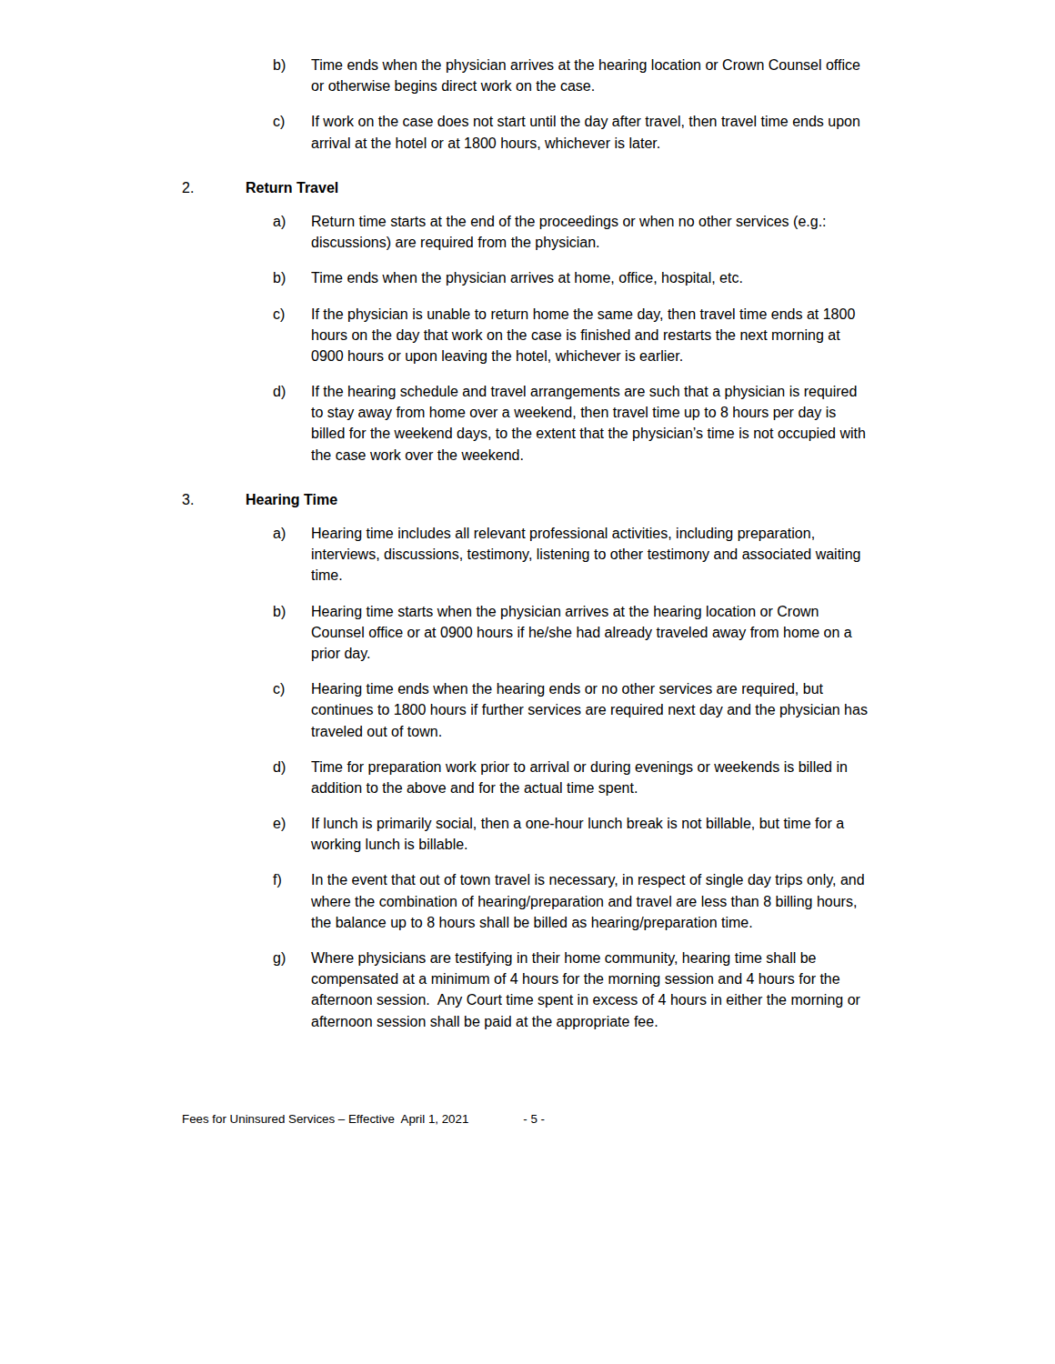b) Time ends when the physician arrives at the hearing location or Crown Counsel office or otherwise begins direct work on the case.
c) If work on the case does not start until the day after travel, then travel time ends upon arrival at the hotel or at 1800 hours, whichever is later.
2.
Return Travel
a) Return time starts at the end of the proceedings or when no other services (e.g.: discussions) are required from the physician.
b) Time ends when the physician arrives at home, office, hospital, etc.
c) If the physician is unable to return home the same day, then travel time ends at 1800 hours on the day that work on the case is finished and restarts the next morning at 0900 hours or upon leaving the hotel, whichever is earlier.
d) If the hearing schedule and travel arrangements are such that a physician is required to stay away from home over a weekend, then travel time up to 8 hours per day is billed for the weekend days, to the extent that the physician’s time is not occupied with the case work over the weekend.
3.
Hearing Time
a) Hearing time includes all relevant professional activities, including preparation, interviews, discussions, testimony, listening to other testimony and associated waiting time.
b) Hearing time starts when the physician arrives at the hearing location or Crown Counsel office or at 0900 hours if he/she had already traveled away from home on a prior day.
c) Hearing time ends when the hearing ends or no other services are required, but continues to 1800 hours if further services are required next day and the physician has traveled out of town.
d) Time for preparation work prior to arrival or during evenings or weekends is billed in addition to the above and for the actual time spent.
e) If lunch is primarily social, then a one-hour lunch break is not billable, but time for a working lunch is billable.
f) In the event that out of town travel is necessary, in respect of single day trips only, and where the combination of hearing/preparation and travel are less than 8 billing hours, the balance up to 8 hours shall be billed as hearing/preparation time.
g) Where physicians are testifying in their home community, hearing time shall be compensated at a minimum of 4 hours for the morning session and 4 hours for the afternoon session. Any Court time spent in excess of 4 hours in either the morning or afternoon session shall be paid at the appropriate fee.
Fees for Uninsured Services – Effective April 1, 2021
- 5 -